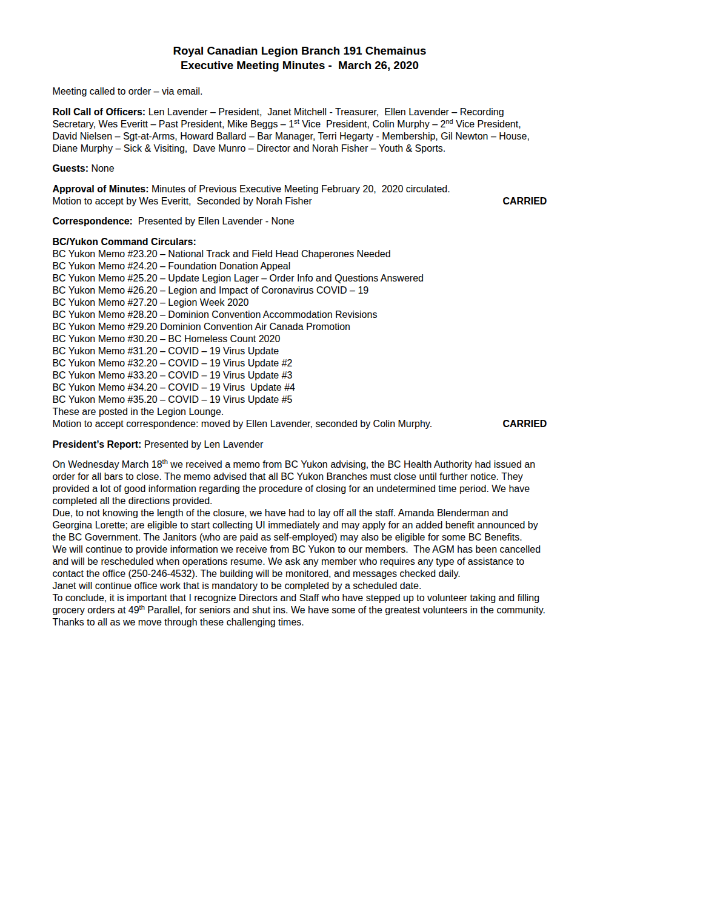Royal Canadian Legion Branch 191 Chemainus
Executive Meeting Minutes - March 26, 2020
Meeting called to order – via email.
Roll Call of Officers: Len Lavender – President, Janet Mitchell - Treasurer, Ellen Lavender – Recording Secretary, Wes Everitt – Past President, Mike Beggs – 1st Vice President, Colin Murphy – 2nd Vice President, David Nielsen – Sgt-at-Arms, Howard Ballard – Bar Manager, Terri Hegarty - Membership, Gil Newton – House, Diane Murphy – Sick & Visiting, Dave Munro – Director and Norah Fisher – Youth & Sports.
Guests: None
Approval of Minutes: Minutes of Previous Executive Meeting February 20, 2020 circulated.
Motion to accept by Wes Everitt, Seconded by Norah Fisher CARRIED
Correspondence: Presented by Ellen Lavender - None
BC/Yukon Command Circulars:
BC Yukon Memo #23.20 – National Track and Field Head Chaperones Needed
BC Yukon Memo #24.20 – Foundation Donation Appeal
BC Yukon Memo #25.20 – Update Legion Lager – Order Info and Questions Answered
BC Yukon Memo #26.20 – Legion and Impact of Coronavirus COVID – 19
BC Yukon Memo #27.20 – Legion Week 2020
BC Yukon Memo #28.20 – Dominion Convention Accommodation Revisions
BC Yukon Memo #29.20 Dominion Convention Air Canada Promotion
BC Yukon Memo #30.20 – BC Homeless Count 2020
BC Yukon Memo #31.20 – COVID – 19 Virus Update
BC Yukon Memo #32.20 – COVID – 19 Virus Update #2
BC Yukon Memo #33.20 – COVID – 19 Virus Update #3
BC Yukon Memo #34.20 – COVID – 19 Virus Update #4
BC Yukon Memo #35.20 – COVID – 19 Virus Update #5
These are posted in the Legion Lounge.
Motion to accept correspondence: moved by Ellen Lavender, seconded by Colin Murphy. CARRIED
President’s Report: Presented by Len Lavender
On Wednesday March 18th we received a memo from BC Yukon advising, the BC Health Authority had issued an order for all bars to close. The memo advised that all BC Yukon Branches must close until further notice. They provided a lot of good information regarding the procedure of closing for an undetermined time period. We have completed all the directions provided.
Due, to not knowing the length of the closure, we have had to lay off all the staff. Amanda Blenderman and Georgina Lorette; are eligible to start collecting UI immediately and may apply for an added benefit announced by the BC Government. The Janitors (who are paid as self-employed) may also be eligible for some BC Benefits.
We will continue to provide information we receive from BC Yukon to our members. The AGM has been cancelled and will be rescheduled when operations resume. We ask any member who requires any type of assistance to contact the office (250-246-4532). The building will be monitored, and messages checked daily.
Janet will continue office work that is mandatory to be completed by a scheduled date.
To conclude, it is important that I recognize Directors and Staff who have stepped up to volunteer taking and filling grocery orders at 49th Parallel, for seniors and shut ins. We have some of the greatest volunteers in the community. Thanks to all as we move through these challenging times.